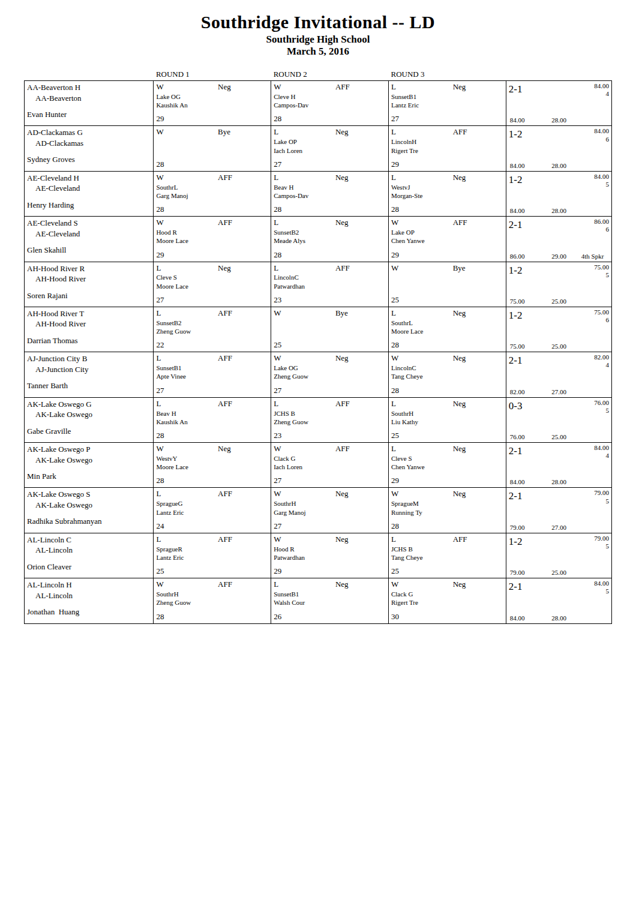Southridge Invitational -- LD
Southridge High School
March 5, 2016
| | ROUND 1 | ROUND 2 | ROUND 3 | |
| AA-Beaverton H AA-Beaverton Evan Hunter | W Neg Lake OG Kaushik An 29 | W AFF Cleve H Campos-Dav 28 | L Neg SunsetB1 Lantz Eric 27 | 84.00 4 2-1 84.00 28.00 |
| AD-Clackamas G AD-Clackamas Sydney Groves | W Bye 28 | L Neg Lake OP Iach Loren 27 | L AFF LincolnH Rigert Tre 29 | 84.00 6 1-2 84.00 28.00 |
| AE-Cleveland H AE-Cleveland Henry Harding | W AFF SouthrL Garg Manoj 28 | L Neg Beav H Campos-Dav 28 | L Neg WestvJ Morgan-Ste 28 | 84.00 5 1-2 84.00 28.00 |
| AE-Cleveland S AE-Cleveland Glen Skahill | W AFF Hood R Moore Lace 29 | L Neg SunsetB2 Meade Alys 28 | W AFF Lake OP Chen Yanwe 29 | 86.00 6 2-1 86.00 29.00 4th Spkr |
| AH-Hood River R AH-Hood River Soren Rajani | L Neg Cleve S Moore Lace 27 | L AFF LincolnC Patwardhan 23 | W Bye 25 | 75.00 5 1-2 75.00 25.00 |
| AH-Hood River T AH-Hood River Darrian Thomas | L AFF SunsetB2 Zheng Guow 22 | W Bye 25 | L Neg SouthrL Moore Lace 28 | 75.00 6 1-2 75.00 25.00 |
| AJ-Junction City B AJ-Junction City Tanner Barth | L AFF SunsetB1 Apte Vinee 27 | W Neg Lake OG Zheng Guow 27 | W Neg LincolnC Tang Cheye 28 | 82.00 4 2-1 82.00 27.00 |
| AK-Lake Oswego G AK-Lake Oswego Gabe Graville | L AFF Beav H Kaushik An 28 | L AFF JCHS B Zheng Guow 23 | L Neg SouthrH Liu Kathy 25 | 76.00 5 0-3 76.00 25.00 |
| AK-Lake Oswego P AK-Lake Oswego Min Park | W Neg WestvY Moore Lace 28 | W AFF Clack G Iach Loren 27 | L Neg Cleve S Chen Yanwe 29 | 84.00 4 2-1 84.00 28.00 |
| AK-Lake Oswego S AK-Lake Oswego Radhika Subrahmanyan | L AFF SpragueG Lantz Eric 24 | W Neg SouthrH Garg Manoj 27 | W Neg SpragueM Running Ty 28 | 79.00 5 2-1 79.00 27.00 |
| AL-Lincoln C AL-Lincoln Orion Cleaver | L AFF SpragueR Lantz Eric 25 | W Neg Hood R Patwardhan 29 | L AFF JCHS B Tang Cheye 25 | 79.00 5 1-2 79.00 25.00 |
| AL-Lincoln H AL-Lincoln Jonathan Huang | W AFF SouthrH Zheng Guow 28 | L Neg SunsetB1 Walsh Cour 26 | W Neg Clack G Rigert Tre 30 | 84.00 5 2-1 84.00 28.00 |